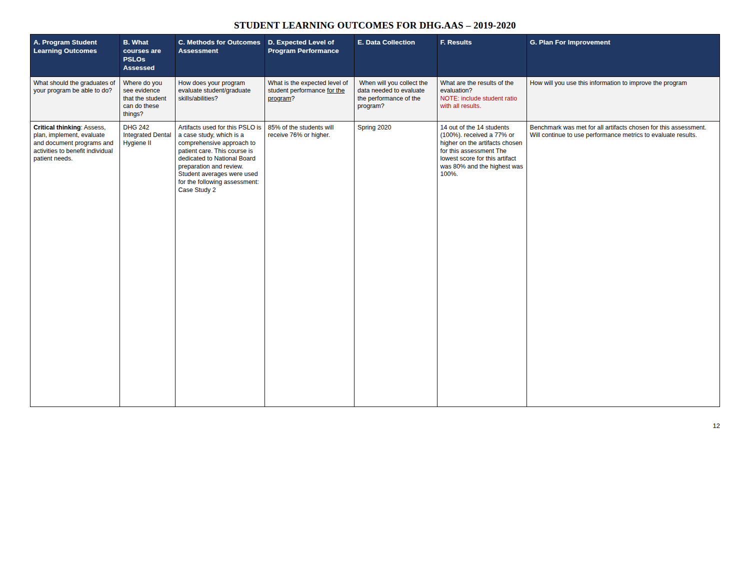STUDENT LEARNING OUTCOMES FOR DHG.AAS – 2019-2020
| A. Program Student Learning Outcomes | B. What courses are PSLOs Assessed | C. Methods for Outcomes Assessment | D. Expected Level of Program Performance | E. Data Collection | F. Results | G. Plan For Improvement |
| --- | --- | --- | --- | --- | --- | --- |
| What should the graduates of your program be able to do? | Where do you see evidence that the student can do these things? | How does your program evaluate student/graduate skills/abilities? | What is the expected level of student performance for the program ? | When will you collect the data needed to evaluate the performance of the program? | What are the results of the evaluation? NOTE: include student ratio with all results. | How will you use this information to improve the program |
| Critical thinking : Assess, plan, implement, evaluate and document programs and activities to benefit individual patient needs. | DHG 242 Integrated Dental Hygiene II | Artifacts used for this PSLO is a case study, which is a comprehensive approach to patient care. This course is dedicated to National Board preparation and review. Student averages were used for the following assessment: Case Study 2 | 85% of the students will receive 76% or higher. | Spring 2020 | 14 out of the 14 students (100%). received a 77% or higher on the artifacts chosen for this assessment The lowest score for this artifact was 80% and the highest was 100%. | Benchmark was met for all artifacts chosen for this assessment. Will continue to use performance metrics to evaluate results. |
12